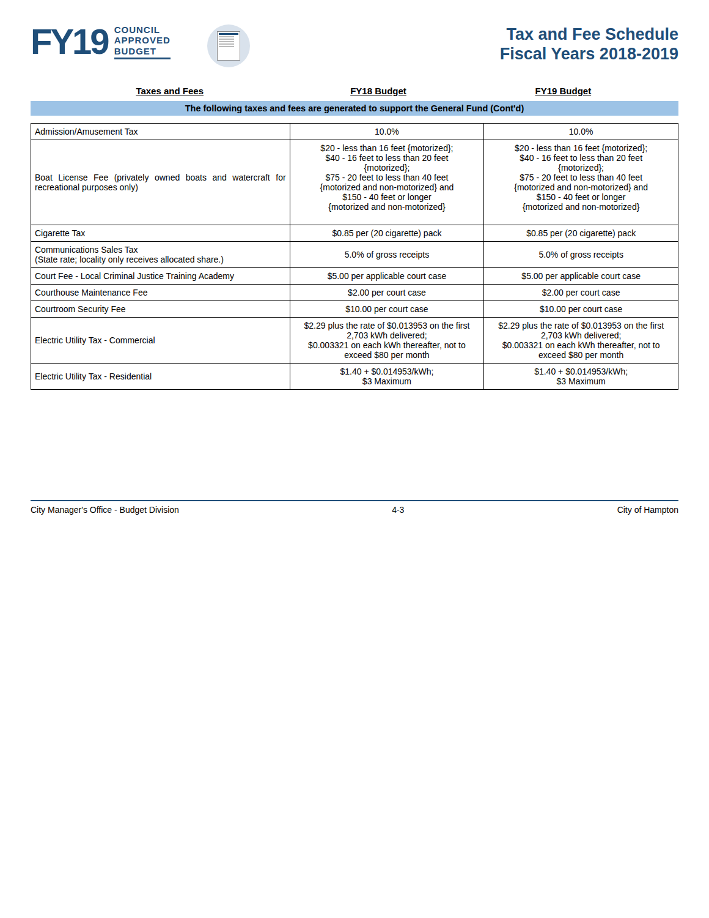FY19
COUNCIL
APPROVED
BUDGET
Tax and Fee Schedule
Fiscal Years 2018-2019
Taxes and Fees FY18 Budget FY19 Budget
The following taxes and fees are generated to support the General Fund (Cont'd)
| Admission/Amusement Tax | 10.0% | 10.0% |
| Boat License Fee (privately owned boats and watercraft for recreational purposes only) | $20 - less than 16 feet {motorized}; $40 - 16 feet to less than 20 feet {motorized}; $75 - 20 feet to less than 40 feet {motorized and non-motorized} and $150 - 40 feet or longer {motorized and non-motorized} | $20 - less than 16 feet {motorized}; $40 - 16 feet to less than 20 feet {motorized}; $75 - 20 feet to less than 40 feet {motorized and non-motorized} and $150 - 40 feet or longer {motorized and non-motorized} |
| Cigarette Tax | $0.85 per (20 cigarette) pack | $0.85 per (20 cigarette) pack |
| Communications Sales Tax (State rate; locality only receives allocated share.) | 5.0% of gross receipts | 5.0% of gross receipts |
| Court Fee - Local Criminal Justice Training Academy | $5.00 per applicable court case | $5.00 per applicable court case |
| Courthouse Maintenance Fee | $2.00 per court case | $2.00 per court case |
| Courtroom Security Fee | $10.00 per court case | $10.00 per court case |
| Electric Utility Tax - Commercial | $2.29 plus the rate of $0.013953 on the first 2,703 kWh delivered; $0.003321 on each kWh thereafter, not to exceed $80 per month | $2.29 plus the rate of $0.013953 on the first 2,703 kWh delivered; $0.003321 on each kWh thereafter, not to exceed $80 per month |
| Electric Utility Tax - Residential | $1.40 + $0.014953/kWh; $3 Maximum | $1.40 + $0.014953/kWh; $3 Maximum |
City Manager's Office - Budget Division 4-3 City of Hampton